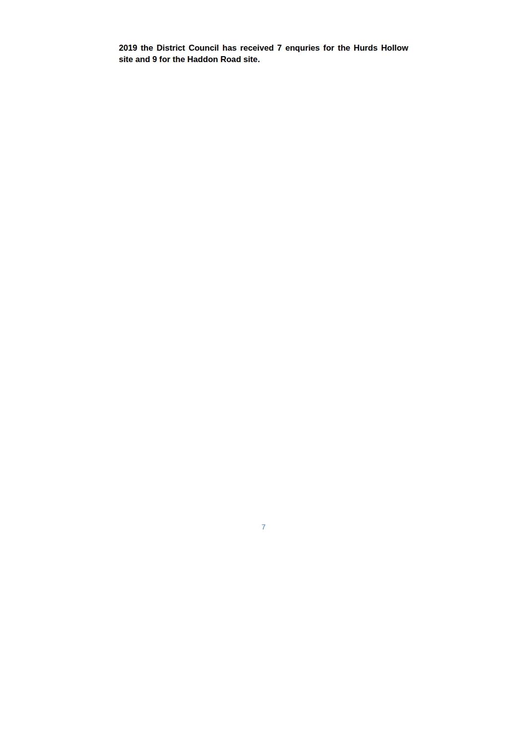2019 the District Council has received 7 enquries for the Hurds Hollow site and 9 for the Haddon Road site.
7